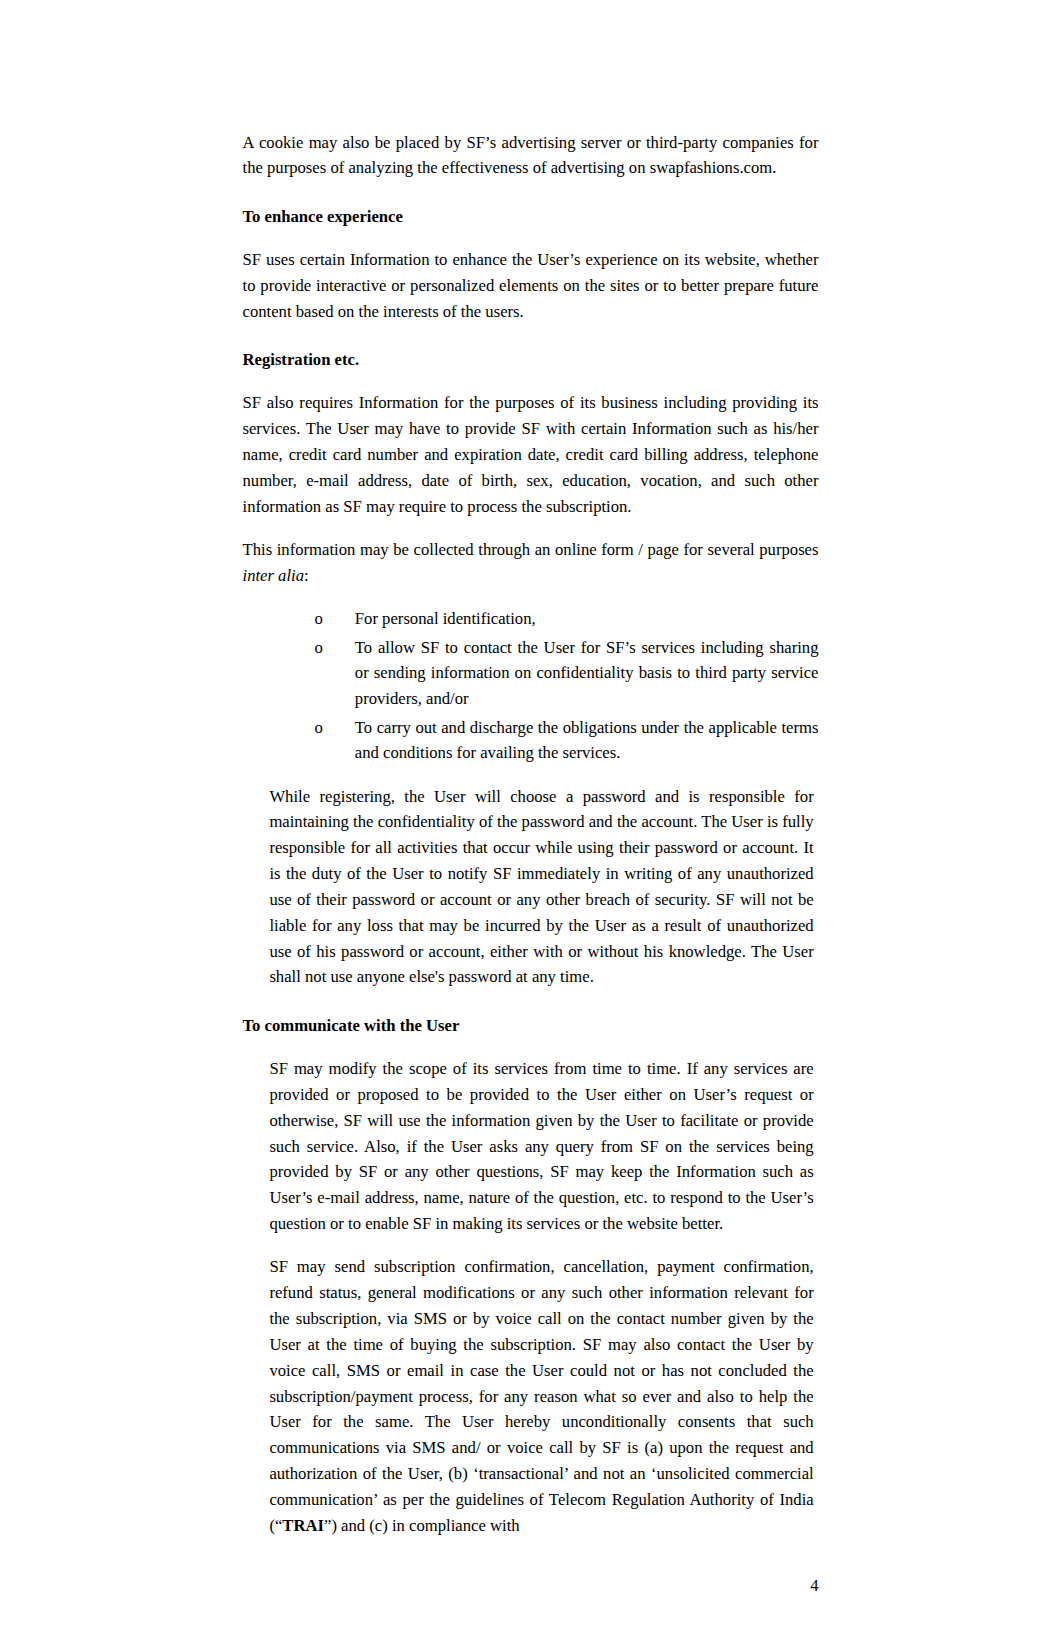A cookie may also be placed by SF’s advertising server or third-party companies for the purposes of analyzing the effectiveness of advertising on swapfashions.com.
To enhance experience
SF uses certain Information to enhance the User’s experience on its website, whether to provide interactive or personalized elements on the sites or to better prepare future content based on the interests of the users.
Registration etc.
SF also requires Information for the purposes of its business including providing its services. The User may have to provide SF with certain Information such as his/her name, credit card number and expiration date, credit card billing address, telephone number, e-mail address, date of birth, sex, education, vocation, and such other information as SF may require to process the subscription.
This information may be collected through an online form / page for several purposes inter alia:
For personal identification,
To allow SF to contact the User for SF’s services including sharing or sending information on confidentiality basis to third party service providers, and/or
To carry out and discharge the obligations under the applicable terms and conditions for availing the services.
While registering, the User will choose a password and is responsible for maintaining the confidentiality of the password and the account. The User is fully responsible for all activities that occur while using their password or account. It is the duty of the User to notify SF immediately in writing of any unauthorized use of their password or account or any other breach of security. SF will not be liable for any loss that may be incurred by the User as a result of unauthorized use of his password or account, either with or without his knowledge. The User shall not use anyone else's password at any time.
To communicate with the User
SF may modify the scope of its services from time to time. If any services are provided or proposed to be provided to the User either on User’s request or otherwise, SF will use the information given by the User to facilitate or provide such service. Also, if the User asks any query from SF on the services being provided by SF or any other questions, SF may keep the Information such as User’s e-mail address, name, nature of the question, etc. to respond to the User’s question or to enable SF in making its services or the website better.
SF may send subscription confirmation, cancellation, payment confirmation, refund status, general modifications or any such other information relevant for the subscription, via SMS or by voice call on the contact number given by the User at the time of buying the subscription. SF may also contact the User by voice call, SMS or email in case the User could not or has not concluded the subscription/payment process, for any reason what so ever and also to help the User for the same. The User hereby unconditionally consents that such communications via SMS and/ or voice call by SF is (a) upon the request and authorization of the User, (b) ‘transactional’ and not an ‘unsolicited commercial communication’ as per the guidelines of Telecom Regulation Authority of India (“TRAI”) and (c) in compliance with
4